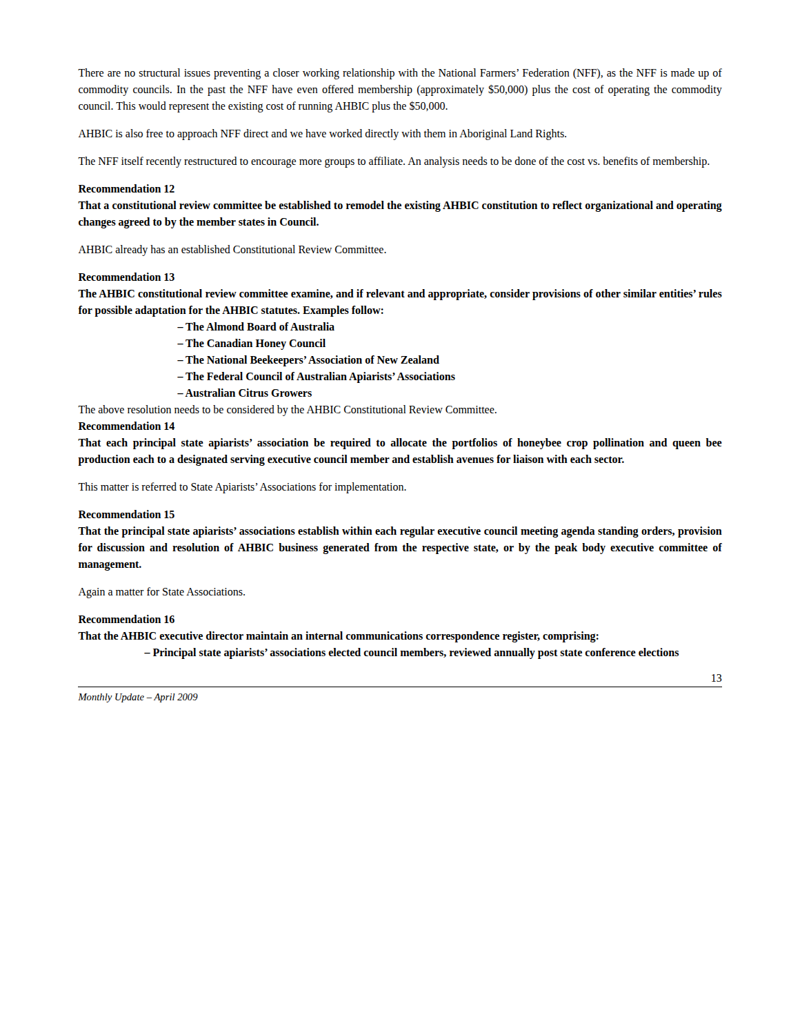There are no structural issues preventing a closer working relationship with the National Farmers’ Federation (NFF), as the NFF is made up of commodity councils. In the past the NFF have even offered membership (approximately $50,000) plus the cost of operating the commodity council. This would represent the existing cost of running AHBIC plus the $50,000.
AHBIC is also free to approach NFF direct and we have worked directly with them in Aboriginal Land Rights.
The NFF itself recently restructured to encourage more groups to affiliate. An analysis needs to be done of the cost vs. benefits of membership.
Recommendation 12
That a constitutional review committee be established to remodel the existing AHBIC constitution to reflect organizational and operating changes agreed to by the member states in Council.
AHBIC already has an established Constitutional Review Committee.
Recommendation 13
The AHBIC constitutional review committee examine, and if relevant and appropriate, consider provisions of other similar entities’ rules for possible adaptation for the AHBIC statutes. Examples follow:
– The Almond Board of Australia
– The Canadian Honey Council
– The National Beekeepers’ Association of New Zealand
– The Federal Council of Australian Apiarists’ Associations
– Australian Citrus Growers
The above resolution needs to be considered by the AHBIC Constitutional Review Committee.
Recommendation 14
That each principal state apiarists’ association be required to allocate the portfolios of honeybee crop pollination and queen bee production each to a designated serving executive council member and establish avenues for liaison with each sector.
This matter is referred to State Apiarists’ Associations for implementation.
Recommendation 15
That the principal state apiarists’ associations establish within each regular executive council meeting agenda standing orders, provision for discussion and resolution of AHBIC business generated from the respective state, or by the peak body executive committee of management.
Again a matter for State Associations.
Recommendation 16
That the AHBIC executive director maintain an internal communications correspondence register, comprising:
– Principal state apiarists’ associations elected council members, reviewed annually post state conference elections
13 Monthly Update – April 2009